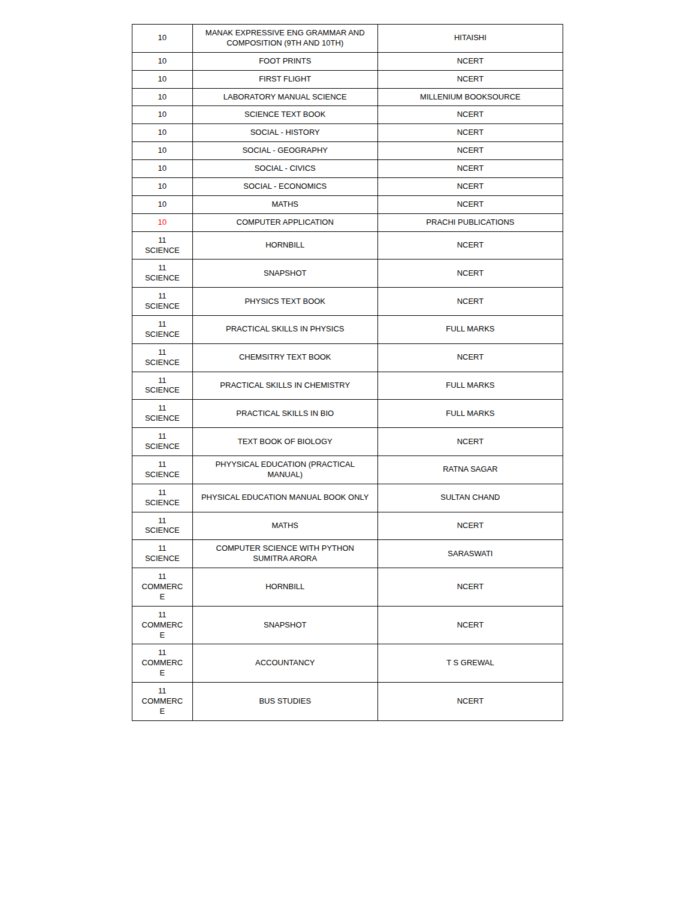| 10 | MANAK EXPRESSIVE ENG GRAMMAR AND COMPOSITION (9TH AND 10TH) | HITAISHI |
| 10 | FOOT PRINTS | NCERT |
| 10 | FIRST FLIGHT | NCERT |
| 10 | LABORATORY MANUAL SCIENCE | MILLENIUM BOOKSOURCE |
| 10 | SCIENCE TEXT BOOK | NCERT |
| 10 | SOCIAL - HISTORY | NCERT |
| 10 | SOCIAL - GEOGRAPHY | NCERT |
| 10 | SOCIAL - CIVICS | NCERT |
| 10 | SOCIAL - ECONOMICS | NCERT |
| 10 | MATHS | NCERT |
| 10 | COMPUTER APPLICATION | PRACHI PUBLICATIONS |
| 11 SCIENCE | HORNBILL | NCERT |
| 11 SCIENCE | SNAPSHOT | NCERT |
| 11 SCIENCE | PHYSICS TEXT BOOK | NCERT |
| 11 SCIENCE | PRACTICAL SKILLS IN PHYSICS | FULL MARKS |
| 11 SCIENCE | CHEMSITRY TEXT BOOK | NCERT |
| 11 SCIENCE | PRACTICAL SKILLS IN CHEMISTRY | FULL MARKS |
| 11 SCIENCE | PRACTICAL SKILLS IN BIO | FULL MARKS |
| 11 SCIENCE | TEXT BOOK OF BIOLOGY | NCERT |
| 11 SCIENCE | PHYYSICAL EDUCATION (PRACTICAL MANUAL) | RATNA SAGAR |
| 11 SCIENCE | PHYSICAL EDUCATION MANUAL BOOK ONLY | SULTAN CHAND |
| 11 SCIENCE | MATHS | NCERT |
| 11 SCIENCE | COMPUTER SCIENCE WITH PYTHON SUMITRA ARORA | SARASWATI |
| 11 COMMERC E | HORNBILL | NCERT |
| 11 COMMERC E | SNAPSHOT | NCERT |
| 11 COMMERC E | ACCOUNTANCY | T S GREWAL |
| 11 COMMERC E | BUS STUDIES | NCERT |